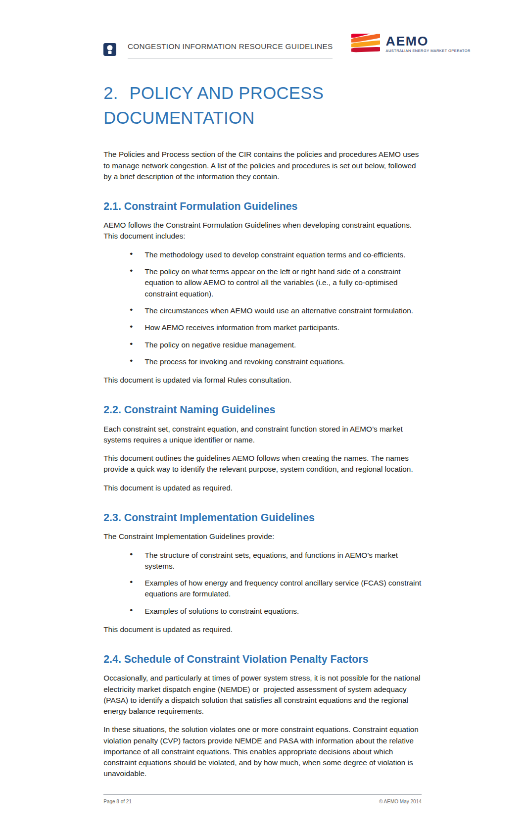Congestion Information Resource Guidelines
AEMO
Australian Energy Market Operator
2. POLICY AND PROCESS DOCUMENTATION
The Policies and Process section of the CIR contains the policies and procedures AEMO uses to manage network congestion. A list of the policies and procedures is set out below, followed by a brief description of the information they contain.
2.1. Constraint Formulation Guidelines
AEMO follows the Constraint Formulation Guidelines when developing constraint equations. This document includes:
The methodology used to develop constraint equation terms and co-efficients.
The policy on what terms appear on the left or right hand side of a constraint equation to allow AEMO to control all the variables (i.e., a fully co-optimised constraint equation).
The circumstances when AEMO would use an alternative constraint formulation.
How AEMO receives information from market participants.
The policy on negative residue management.
The process for invoking and revoking constraint equations.
This document is updated via formal Rules consultation.
2.2. Constraint Naming Guidelines
Each constraint set, constraint equation, and constraint function stored in AEMO’s market systems requires a unique identifier or name.
This document outlines the guidelines AEMO follows when creating the names. The names provide a quick way to identify the relevant purpose, system condition, and regional location.
This document is updated as required.
2.3. Constraint Implementation Guidelines
The Constraint Implementation Guidelines provide:
The structure of constraint sets, equations, and functions in AEMO’s market systems.
Examples of how energy and frequency control ancillary service (FCAS) constraint equations are formulated.
Examples of solutions to constraint equations.
This document is updated as required.
2.4. Schedule of Constraint Violation Penalty Factors
Occasionally, and particularly at times of power system stress, it is not possible for the national electricity market dispatch engine (NEMDE) or projected assessment of system adequacy (PASA) to identify a dispatch solution that satisfies all constraint equations and the regional energy balance requirements.
In these situations, the solution violates one or more constraint equations. Constraint equation violation penalty (CVP) factors provide NEMDE and PASA with information about the relative importance of all constraint equations. This enables appropriate decisions about which constraint equations should be violated, and by how much, when some degree of violation is unavoidable.
Page 8 of 21
© AEMO May 2014